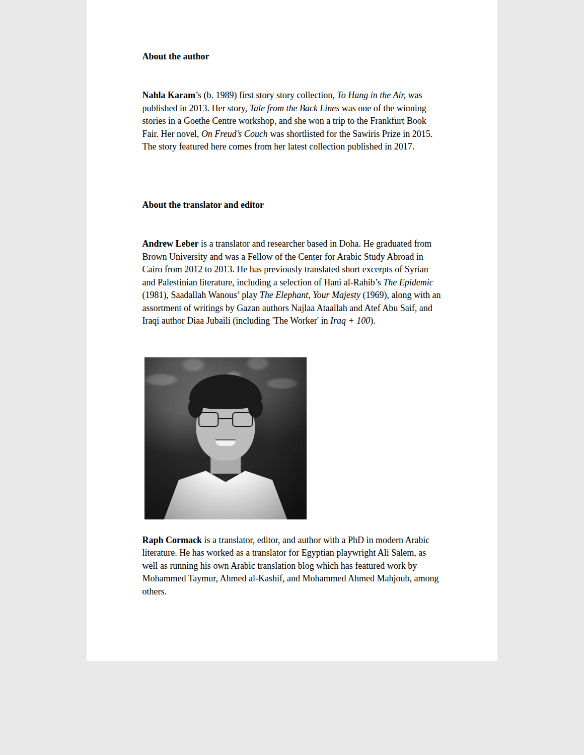About the author
Nahla Karam’s (b. 1989) first story story collection, To Hang in the Air, was published in 2013. Her story, Tale from the Back Lines was one of the winning stories in a Goethe Centre workshop, and she won a trip to the Frankfurt Book Fair. Her novel, On Freud’s Couch was shortlisted for the Sawiris Prize in 2015. The story featured here comes from her latest collection published in 2017.
About the translator and editor
Andrew Leber is a translator and researcher based in Doha. He graduated from Brown University and was a Fellow of the Center for Arabic Study Abroad in Cairo from 2012 to 2013. He has previously translated short excerpts of Syrian and Palestinian literature, including a selection of Hani al-Rahib’s The Epidemic (1981), Saadallah Wanous’ play The Elephant, Your Majesty (1969), along with an assortment of writings by Gazan authors Najlaa Ataallah and Atef Abu Saif, and Iraqi author Diaa Jubaili (including 'The Worker' in Iraq + 100).
Raph Cormack is a translator, editor, and author with a PhD in modern Arabic literature. He has worked as a translator for Egyptian playwright Ali Salem, as well as running his own Arabic translation blog which has featured work by Mohammed Taymur, Ahmed al-Kashif, and Mohammed Ahmed Mahjoub, among others.